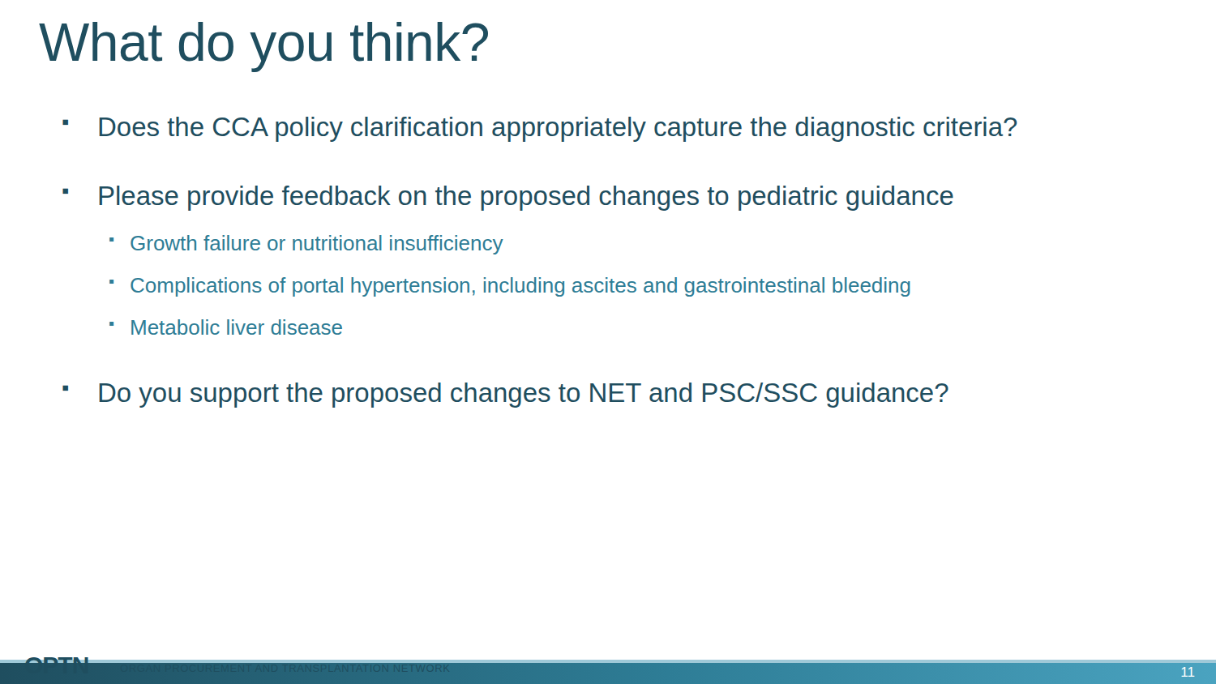What do you think?
Does the CCA policy clarification appropriately capture the diagnostic criteria?
Please provide feedback on the proposed changes to pediatric guidance
Growth failure or nutritional insufficiency
Complications of portal hypertension, including ascites and gastrointestinal bleeding
Metabolic liver disease
Do you support the proposed changes to NET and PSC/SSC guidance?
OPTN
ORGAN PROCUREMENT AND TRANSPLANTATION NETWORK
11